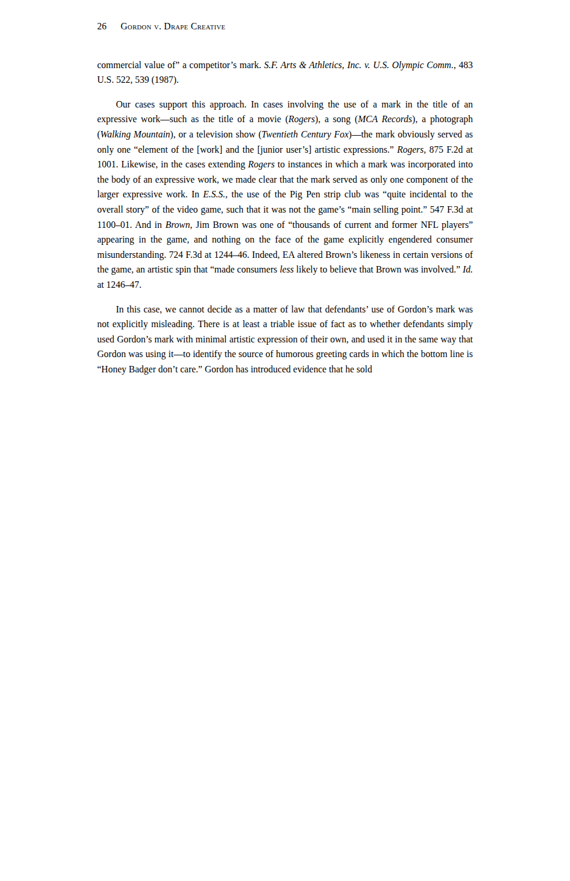26 Gordon v. Drape Creative
commercial value of” a competitor’s mark. S.F. Arts & Athletics, Inc. v. U.S. Olympic Comm., 483 U.S. 522, 539 (1987).
Our cases support this approach. In cases involving the use of a mark in the title of an expressive work—such as the title of a movie (Rogers), a song (MCA Records), a photograph (Walking Mountain), or a television show (Twentieth Century Fox)—the mark obviously served as only one “element of the [work] and the [junior user’s] artistic expressions.” Rogers, 875 F.2d at 1001. Likewise, in the cases extending Rogers to instances in which a mark was incorporated into the body of an expressive work, we made clear that the mark served as only one component of the larger expressive work. In E.S.S., the use of the Pig Pen strip club was “quite incidental to the overall story” of the video game, such that it was not the game’s “main selling point.” 547 F.3d at 1100–01. And in Brown, Jim Brown was one of “thousands of current and former NFL players” appearing in the game, and nothing on the face of the game explicitly engendered consumer misunderstanding. 724 F.3d at 1244–46. Indeed, EA altered Brown’s likeness in certain versions of the game, an artistic spin that “made consumers less likely to believe that Brown was involved.” Id. at 1246–47.
In this case, we cannot decide as a matter of law that defendants’ use of Gordon’s mark was not explicitly misleading. There is at least a triable issue of fact as to whether defendants simply used Gordon’s mark with minimal artistic expression of their own, and used it in the same way that Gordon was using it—to identify the source of humorous greeting cards in which the bottom line is “Honey Badger don’t care.” Gordon has introduced evidence that he sold